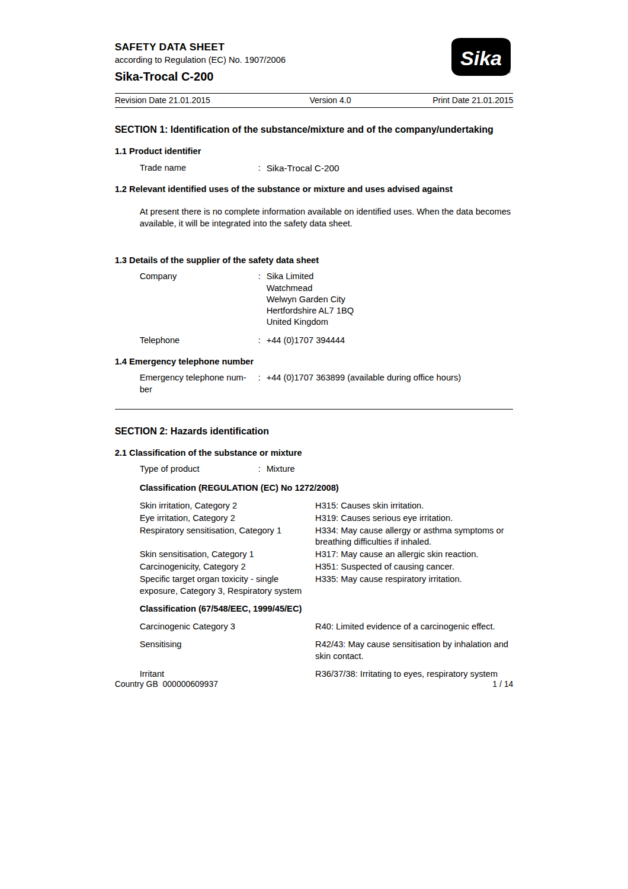SAFETY DATA SHEET
according to Regulation (EC) No. 1907/2006
Sika-Trocal C-200
Sika ®
Revision Date 21.01.2015 Version 4.0 Print Date 21.01.2015
SECTION 1: Identification of the substance/mixture and of the company/undertaking
1.1 Product identifier
Trade name
:
Sika-Trocal C-200
1.2 Relevant identified uses of the substance or mixture and uses advised against
At present there is no complete information available on identified uses. When the data becomes available, it will be integrated into the safety data sheet.
1.3 Details of the supplier of the safety data sheet
Company
:
Sika Limited
Watchmead
Welwyn Garden City
Hertfordshire AL7 1BQ
United Kingdom
Telephone
:
+44 (0)1707 394444
1.4 Emergency telephone number
Emergency telephone num-
ber
:
+44 (0)1707 363899 (available during office hours)
SECTION 2: Hazards identification
2.1 Classification of the substance or mixture
Type of product
:
Mixture
Classification (REGULATION (EC) No 1272/2008)
| Skin irritation, Category 2 | H315: Causes skin irritation. |
| Eye irritation, Category 2 | H319: Causes serious eye irritation. |
| Respiratory sensitisation, Category 1 | H334: May cause allergy or asthma symptoms or breathing difficulties if inhaled. |
| Skin sensitisation, Category 1 | H317: May cause an allergic skin reaction. |
| Carcinogenicity, Category 2 | H351: Suspected of causing cancer. |
| Specific target organ toxicity - single exposure, Category 3, Respiratory system | H335: May cause respiratory irritation. |
Classification (67/548/EEC, 1999/45/EC)
| Carcinogenic Category 3 | R40: Limited evidence of a carcinogenic effect. |
| Sensitising | R42/43: May cause sensitisation by inhalation and skin contact. |
| Irritant | R36/37/38: Irritating to eyes, respiratory system |
Country GB 000000609937 1 / 14